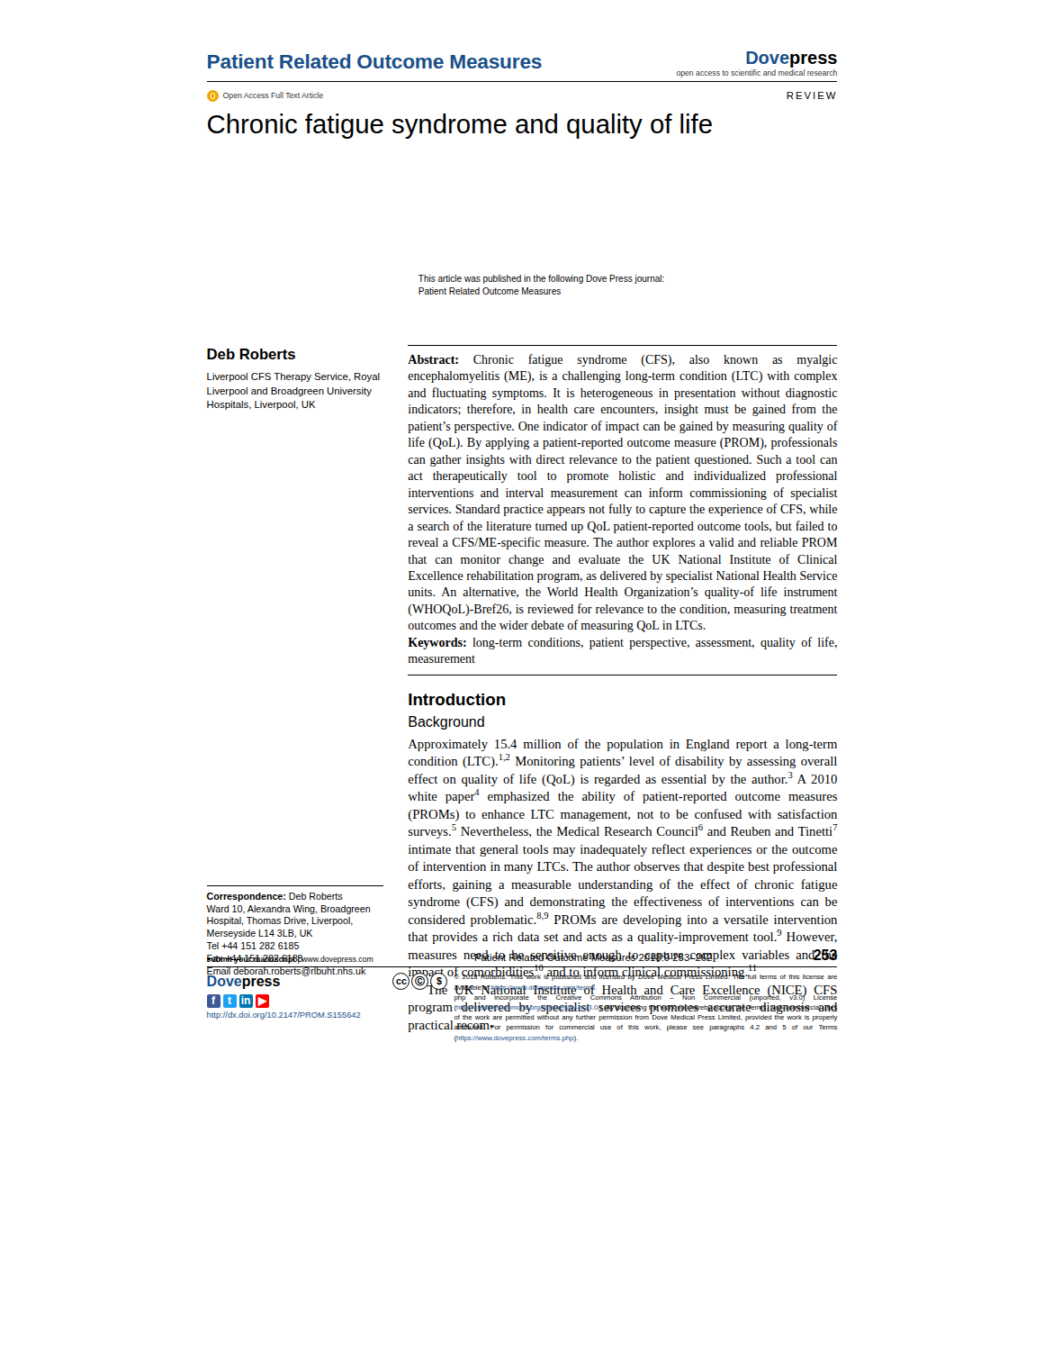Patient Related Outcome Measures
Dovepress
open access to scientific and medical research
Open Access Full Text Article
REVIEW
Chronic fatigue syndrome and quality of life
This article was published in the following Dove Press journal:
Patient Related Outcome Measures
Deb Roberts
Liverpool CFS Therapy Service, Royal Liverpool and Broadgreen University Hospitals, Liverpool, UK
Abstract: Chronic fatigue syndrome (CFS), also known as myalgic encephalomyelitis (ME), is a challenging long-term condition (LTC) with complex and fluctuating symptoms. It is heterogeneous in presentation without diagnostic indicators; therefore, in health care encounters, insight must be gained from the patient’s perspective. One indicator of impact can be gained by measuring quality of life (QoL). By applying a patient-reported outcome measure (PROM), professionals can gather insights with direct relevance to the patient questioned. Such a tool can act therapeutically tool to promote holistic and individualized professional interventions and interval measurement can inform commissioning of specialist services. Standard practice appears not fully to capture the experience of CFS, while a search of the literature turned up QoL patient-reported outcome tools, but failed to reveal a CFS/ME-specific measure. The author explores a valid and reliable PROM that can monitor change and evaluate the UK National Institute of Clinical Excellence rehabilitation program, as delivered by specialist National Health Service units. An alternative, the World Health Organization’s quality-of life instrument (WHOQoL)-Bref26, is reviewed for relevance to the condition, measuring treatment outcomes and the wider debate of measuring QoL in LTCs.
Keywords: long-term conditions, patient perspective, assessment, quality of life, measurement
Introduction
Background
Approximately 15.4 million of the population in England report a long-term condition (LTC).1,2 Monitoring patients’ level of disability by assessing overall effect on quality of life (QoL) is regarded as essential by the author.3 A 2010 white paper4 emphasized the ability of patient-reported outcome measures (PROMs) to enhance LTC management, not to be confused with satisfaction surveys.5 Nevertheless, the Medical Research Council6 and Reuben and Tinetti7 intimate that general tools may inadequately reflect experiences or the outcome of intervention in many LTCs. The author observes that despite best professional efforts, gaining a measurable understanding of the effect of chronic fatigue syndrome (CFS) and demonstrating the effectiveness of interventions can be considered problematic.8,9 PROMs are developing into a versatile intervention that provides a rich data set and acts as a quality-improvement tool.9 However, measures need to be sensitive enough to capture complex variables and the impact of comorbidities10 and to inform clinical commissioning.11
The UK National Institute of Health and Care Excellence (NICE) CFS program delivered by specialist services promotes accurate diagnosis and practical recom-
Correspondence: Deb Roberts
Ward 10, Alexandra Wing, Broadgreen Hospital, Thomas Drive, Liverpool, Merseyside L14 3LB, UK
Tel +44 151 282 6185
Fax +44 151 282 6188
Email deborah.roberts@rlbuht.nhs.uk
submit your manuscript | www.dovepress.com
Patient Related Outcome Measures 2018:9 253–262
253
Dovepress
f t in ▶
http://dx.doi.org/10.2147/PROM.S155642
cc Ⓒ $
© 2018 Roberts. This work is published and licensed by Dove Medical Press Limited. The full terms of this license are available at https://www.dovepress.com/terms.
php and incorporate the Creative Commons Attribution – Non Commercial (unported, v3.0) License (http://creativecommons.org/licenses/by-nc/3.0/). By accessing the work you hereby accept the Terms. Non-commercial uses of the work are permitted without any further permission from Dove Medical Press Limited, provided the work is properly attributed. For permission for commercial use of this work, please see paragraphs 4.2 and 5 of our Terms (https://www.dovepress.com/terms.php).